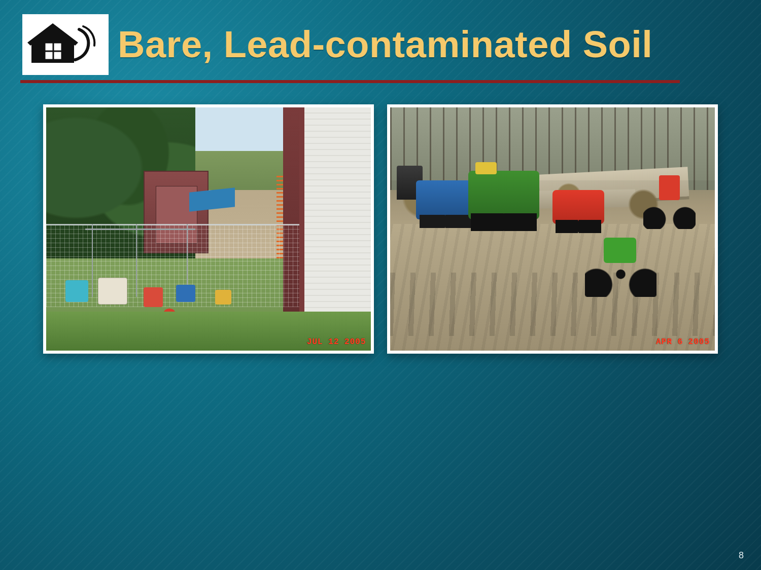Bare, Lead-contaminated Soil
JUL 12 2005
APR 6 2005
8